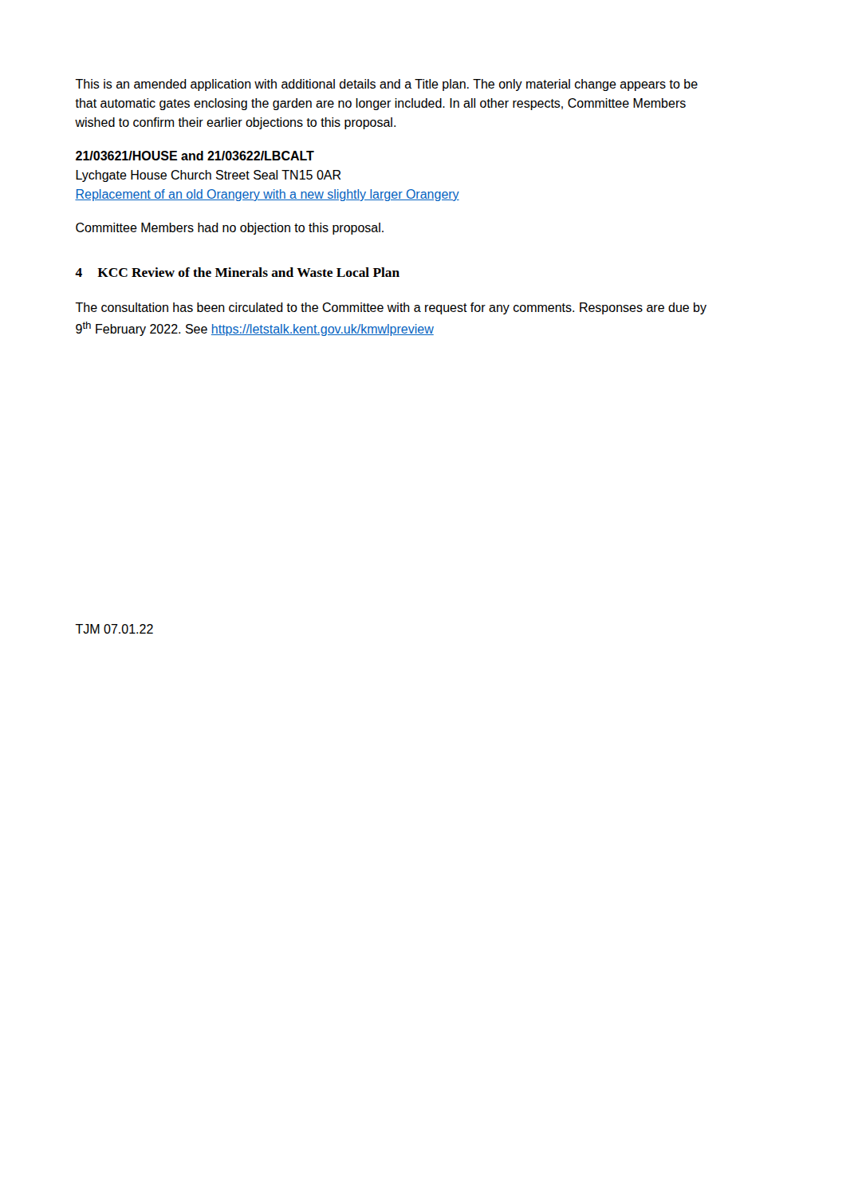This is an amended application with additional details and a Title plan. The only material change appears to be that automatic gates enclosing the garden are no longer included. In all other respects, Committee Members wished to confirm their earlier objections to this proposal.
21/03621/HOUSE and 21/03622/LBCALT
Lychgate House Church Street Seal TN15 0AR
Replacement of an old Orangery with a new slightly larger Orangery
Committee Members had no objection to this proposal.
4 KCC Review of the Minerals and Waste Local Plan
The consultation has been circulated to the Committee with a request for any comments. Responses are due by 9th February 2022. See https://letstalk.kent.gov.uk/kmwlpreview
TJM 07.01.22